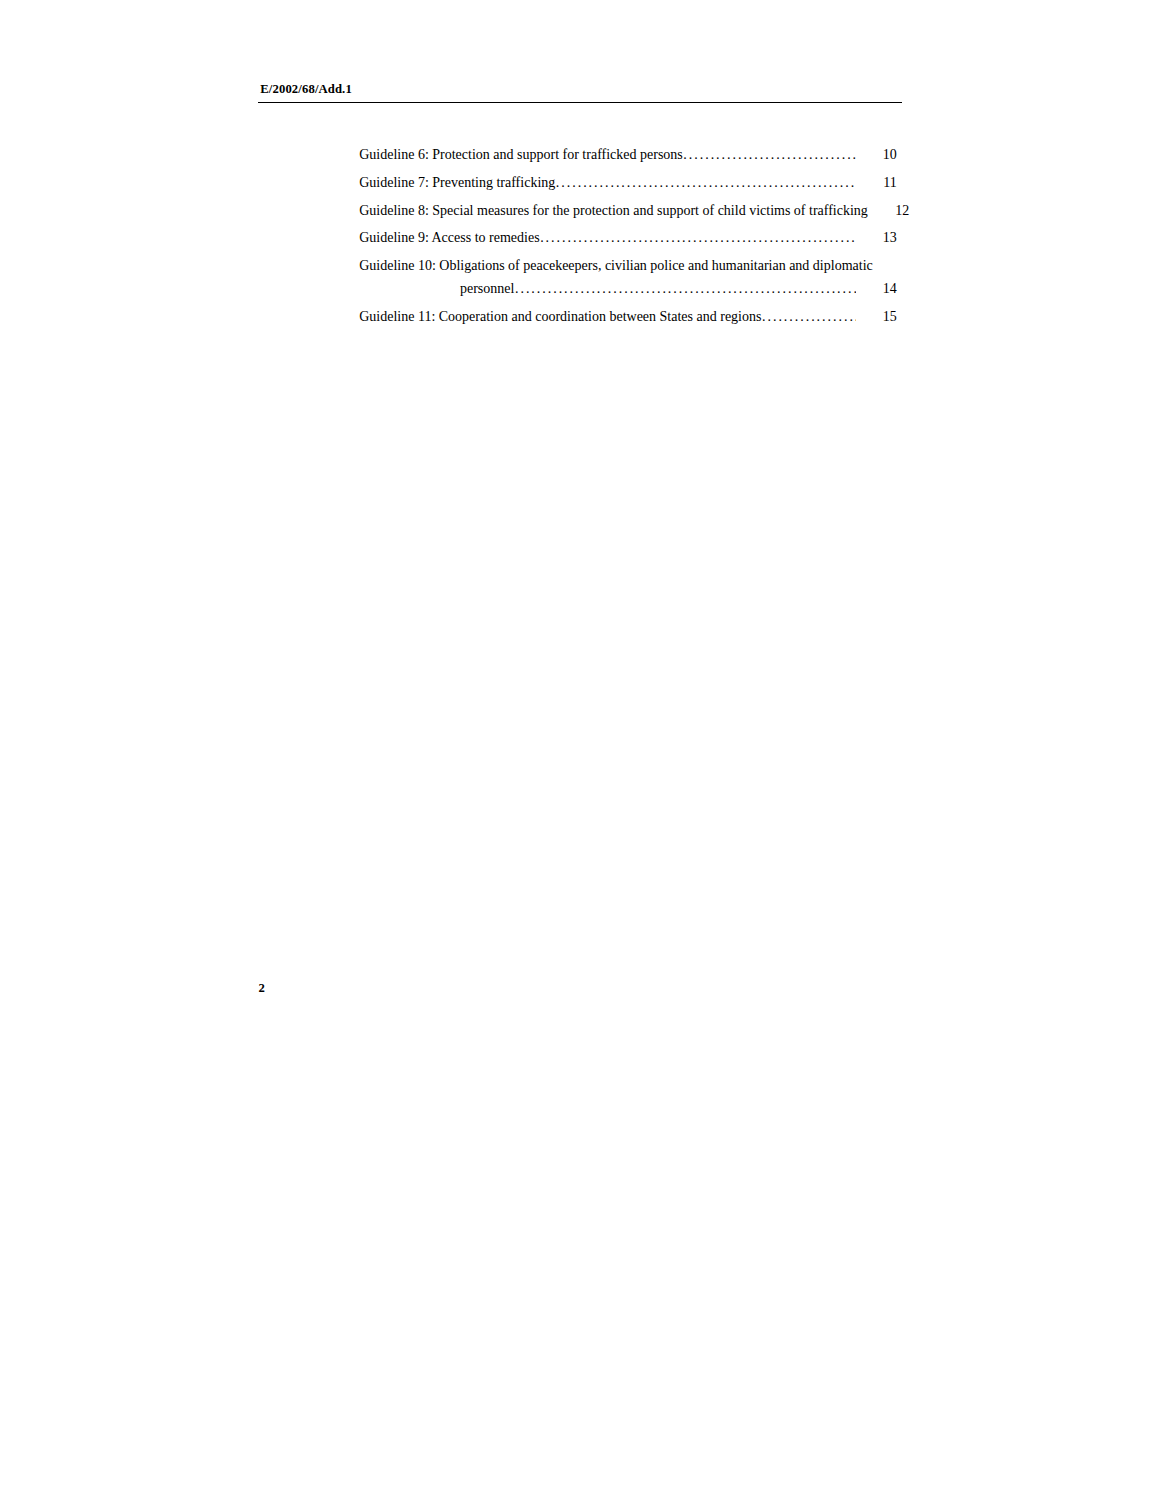E/2002/68/Add.1
Guideline 6: Protection and support for trafficked persons ........................................................................................... 10
Guideline 7: Preventing trafficking ........................................................................................... 11
Guideline 8: Special measures for the protection and support of child victims of trafficking .......... 12
Guideline 9: Access to remedies ........................................................................................... 13
Guideline 10: Obligations of peacekeepers, civilian police and humanitarian and diplomatic personnel ........................................................................................... 14
Guideline 11: Cooperation and coordination between States and regions ........................................................................................... 15
2